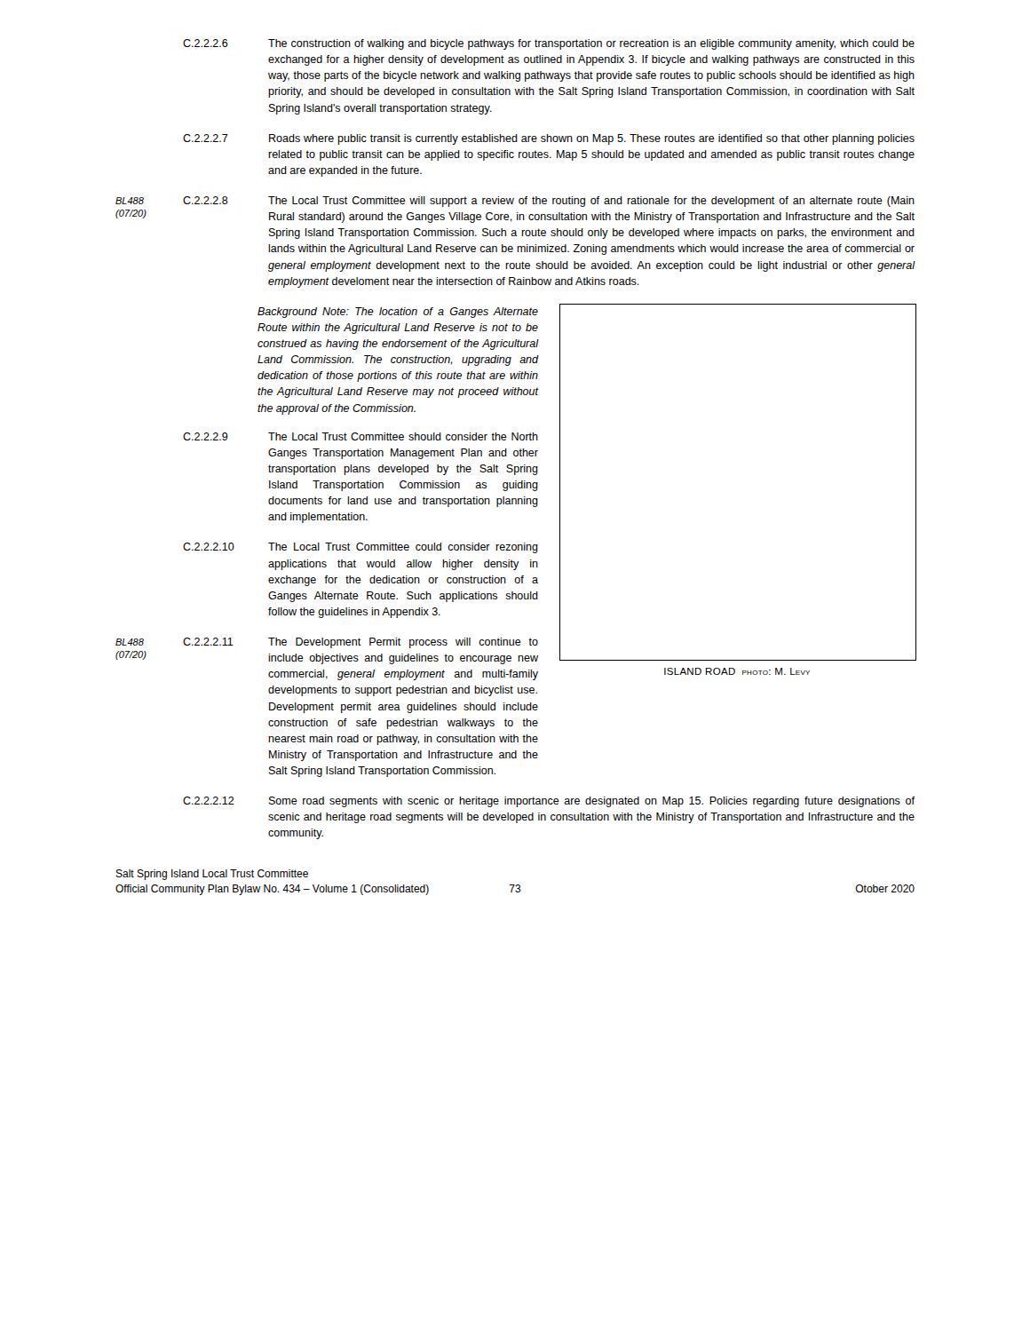C.2.2.2.6
The construction of walking and bicycle pathways for transportation or recreation is an eligible community amenity, which could be exchanged for a higher density of development as outlined in Appendix 3. If bicycle and walking pathways are constructed in this way, those parts of the bicycle network and walking pathways that provide safe routes to public schools should be identified as high priority, and should be developed in consultation with the Salt Spring Island Transportation Commission, in coordination with Salt Spring Island's overall transportation strategy.
C.2.2.2.7
Roads where public transit is currently established are shown on Map 5. These routes are identified so that other planning policies related to public transit can be applied to specific routes. Map 5 should be updated and amended as public transit routes change and are expanded in the future.
BL488
(07/20)
C.2.2.2.8
The Local Trust Committee will support a review of the routing of and rationale for the development of an alternate route (Main Rural standard) around the Ganges Village Core, in consultation with the Ministry of Transportation and Infrastructure and the Salt Spring Island Transportation Commission. Such a route should only be developed where impacts on parks, the environment and lands within the Agricultural Land Reserve can be minimized. Zoning amendments which would increase the area of commercial or general employment development next to the route should be avoided. An exception could be light industrial or other general employment develoment near the intersection of Rainbow and Atkins roads.
ISLAND ROAD photo: M. Levy
Background Note: The location of a Ganges Alternate Route within the Agricultural Land Reserve is not to be construed as having the endorsement of the Agricultural Land Commission. The construction, upgrading and dedication of those portions of this route that are within the Agricultural Land Reserve may not proceed without the approval of the Commission.
C.2.2.2.9
The Local Trust Committee should consider the North Ganges Transportation Management Plan and other transportation plans developed by the Salt Spring Island Transportation Commission as guiding documents for land use and transportation planning and implementation.
C.2.2.2.10
The Local Trust Committee could consider rezoning applications that would allow higher density in exchange for the dedication or construction of a Ganges Alternate Route. Such applications should follow the guidelines in Appendix 3.
BL488
(07/20)
C.2.2.2.11
The Development Permit process will continue to include objectives and guidelines to encourage new commercial, general employment and multi-family developments to support pedestrian and bicyclist use. Development permit area guidelines should include construction of safe pedestrian walkways to the nearest main road or pathway, in consultation with the Ministry of Transportation and Infrastructure and the Salt Spring Island Transportation Commission.
C.2.2.2.12
Some road segments with scenic or heritage importance are designated on Map 15. Policies regarding future designations of scenic and heritage road segments will be developed in consultation with the Ministry of Transportation and Infrastructure and the community.
Salt Spring Island Local Trust Committee
Official Community Plan Bylaw No. 434 – Volume 1 (Consolidated)
73
Otober 2020